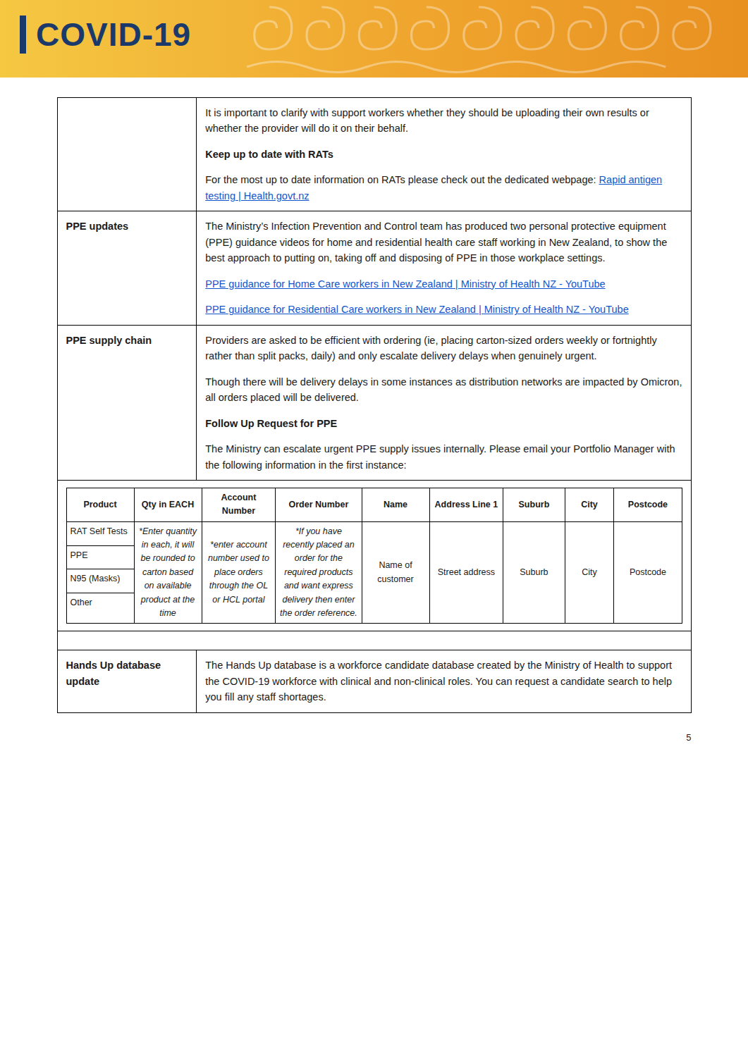COVID-19
| | It is important to clarify with support workers whether they should be uploading their own results or whether the provider will do it on their behalf. Keep up to date with RATs For the most up to date information on RATs please check out the dedicated webpage: Rapid antigen testing / Health.govt.nz |
| PPE updates | The Ministry’s Infection Prevention and Control team has produced two personal protective equipment (PPE) guidance videos for home and residential health care staff working in New Zealand, to show the best approach to putting on, taking off and disposing of PPE in those workplace settings. PPE guidance for Home Care workers in New Zealand / Ministry of Health NZ - YouTube PPE guidance for Residential Care workers in New Zealand / Ministry of Health NZ - YouTube |
| PPE supply chain | Providers are asked to be efficient with ordering (ie, placing carton-sized orders weekly or fortnightly rather than split packs, daily) and only escalate delivery delays when genuinely urgent. Though there will be delivery delays in some instances as distribution networks are impacted by Omicron, all orders placed will be delivered. Follow Up Request for PPE The Ministry can escalate urgent PPE supply issues internally. Please email your Portfolio Manager with the following information in the first instance: |
| / Product / Qty in EACH / Account Number / Order Number / Name / Address Line 1 / Suburb / City / Postcode / / --- / --- / --- / --- / --- / --- / --- / --- / --- / / RAT Self Tests / *Enter quantity in each, it will be rounded to carton based on available product at the time / *enter account number used to place orders through the OL or HCL portal / *If you have recently placed an order for the required products and want express delivery then enter the order reference. / Name of customer / Street address / Suburb / City / Postcode / / PPE / / N95 (Masks) / / Other / |
| Hands Up database update | The Hands Up database is a workforce candidate database created by the Ministry of Health to support the COVID-19 workforce with clinical and non-clinical roles. You can request a candidate search to help you fill any staff shortages. |
5